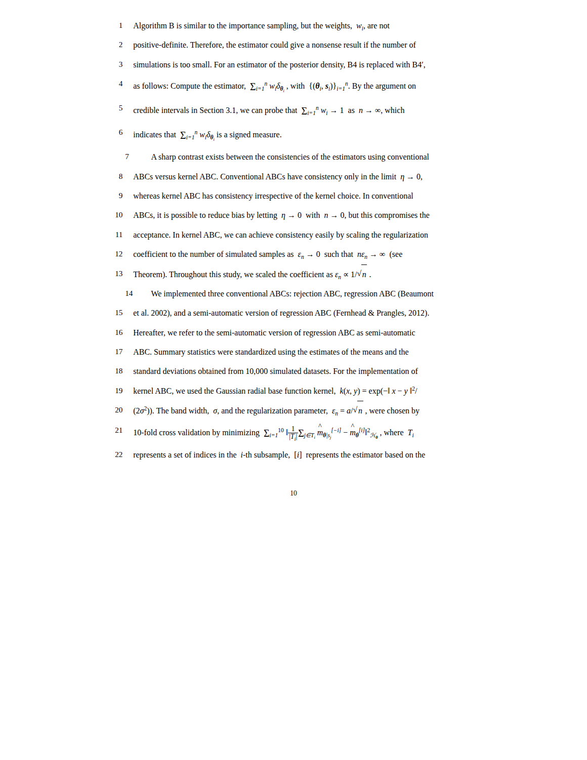Algorithm B is similar to the importance sampling, but the weights, wi, are not
positive-definite. Therefore, the estimator could give a nonsense result if the number of
simulations is too small. For an estimator of the posterior density, B4 is replaced with B4′,
as follows: Compute the estimator, Σi=1n wiδθi , with {(θi, si)}i=1n. By the argument on
credible intervals in Section 3.1, we can probe that Σi=1n wi → 1 as n → ∞, which
indicates that Σi=1n wiδθi is a signed measure.
A sharp contrast exists between the consistencies of the estimators using conventional
ABCs versus kernel ABC. Conventional ABCs have consistency only in the limit η → 0,
whereas kernel ABC has consistency irrespective of the kernel choice. In conventional
ABCs, it is possible to reduce bias by letting η → 0 with n → 0, but this compromises the
acceptance. In kernel ABC, we can achieve consistency easily by scaling the regularization
coefficient to the number of simulated samples as εn → 0 such that nεn → ∞ (see
Theorem). Throughout this study, we scaled the coefficient as εn ∝ 1/n .
We implemented three conventional ABCs: rejection ABC, regression ABC (Beaumont
et al. 2002), and a semi-automatic version of regression ABC (Fernhead & Prangles, 2012).
Hereafter, we refer to the semi-automatic version of regression ABC as semi-automatic
ABC. Summary statistics were standardized using the estimates of the means and the
standard deviations obtained from 10,000 simulated datasets. For the implementation of
kernel ABC, we used the Gaussian radial base function kernel, k(x, y) = exp(−‖ x − y ‖2/
(2σ2)). The band width, σ, and the regularization parameter, εn = a/n , were chosen by
10-fold cross validation by minimizing Σi=110 ‖1|Ti|Σj∈Ti mθ|sj[−i] − mθ[i]‖2ℋθ , where Ti
represents a set of indices in the i-th subsample, [i] represents the estimator based on the
10